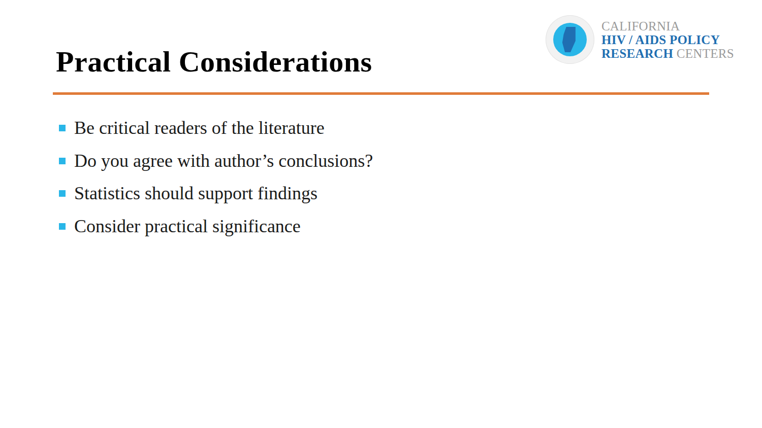CALIFORNIA
HIV / AIDS POLICY
RESEARCH CENTERS
Practical Considerations
Be critical readers of the literature
Do you agree with author’s conclusions?
Statistics should support findings
Consider practical significance